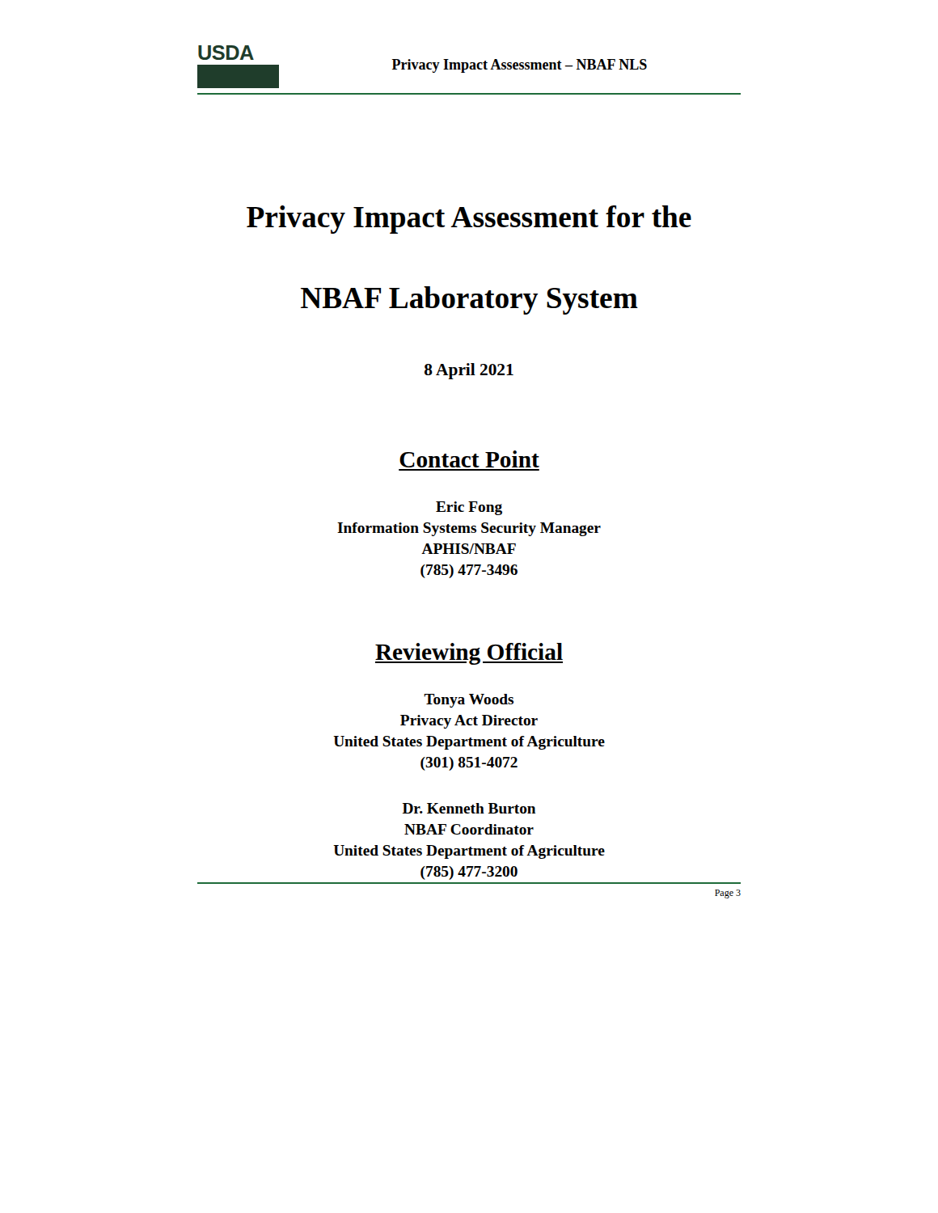USDA
Privacy Impact Assessment – NBAF NLS
Privacy Impact Assessment for the NBAF Laboratory System
8 April 2021
Contact Point
Eric Fong
Information Systems Security Manager
APHIS/NBAF
(785) 477-3496
Reviewing Official
Tonya Woods
Privacy Act Director
United States Department of Agriculture
(301) 851-4072
Dr. Kenneth Burton
NBAF Coordinator
United States Department of Agriculture
(785) 477-3200
Page 3